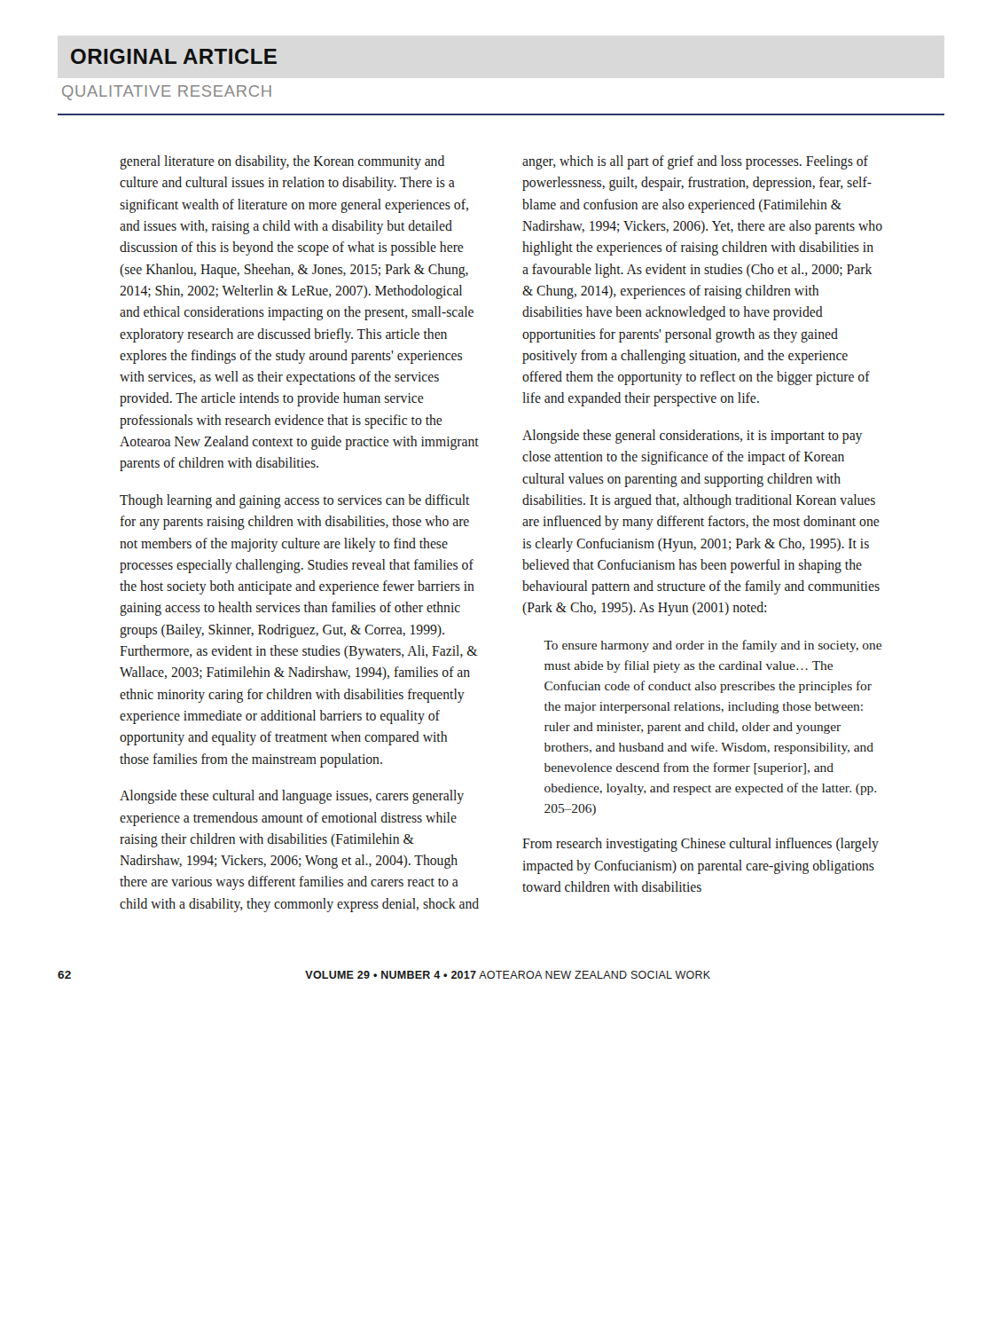ORIGINAL ARTICLE
QUALITATIVE RESEARCH
general literature on disability, the Korean community and culture and cultural issues in relation to disability. There is a significant wealth of literature on more general experiences of, and issues with, raising a child with a disability but detailed discussion of this is beyond the scope of what is possible here (see Khanlou, Haque, Sheehan, & Jones, 2015; Park & Chung, 2014; Shin, 2002; Welterlin & LeRue, 2007). Methodological and ethical considerations impacting on the present, small-scale exploratory research are discussed briefly. This article then explores the findings of the study around parents' experiences with services, as well as their expectations of the services provided. The article intends to provide human service professionals with research evidence that is specific to the Aotearoa New Zealand context to guide practice with immigrant parents of children with disabilities.
Though learning and gaining access to services can be difficult for any parents raising children with disabilities, those who are not members of the majority culture are likely to find these processes especially challenging. Studies reveal that families of the host society both anticipate and experience fewer barriers in gaining access to health services than families of other ethnic groups (Bailey, Skinner, Rodriguez, Gut, & Correa, 1999). Furthermore, as evident in these studies (Bywaters, Ali, Fazil, & Wallace, 2003; Fatimilehin & Nadirshaw, 1994), families of an ethnic minority caring for children with disabilities frequently experience immediate or additional barriers to equality of opportunity and equality of treatment when compared with those families from the mainstream population.
Alongside these cultural and language issues, carers generally experience a tremendous amount of emotional distress while raising their children with disabilities (Fatimilehin & Nadirshaw, 1994; Vickers, 2006; Wong et al., 2004). Though there are various ways different families and carers react to a child with a disability, they commonly express denial, shock and anger, which is all part of grief and loss processes. Feelings of powerlessness, guilt, despair, frustration, depression, fear, self-blame and confusion are also experienced (Fatimilehin & Nadirshaw, 1994; Vickers, 2006). Yet, there are also parents who highlight the experiences of raising children with disabilities in a favourable light. As evident in studies (Cho et al., 2000; Park & Chung, 2014), experiences of raising children with disabilities have been acknowledged to have provided opportunities for parents' personal growth as they gained positively from a challenging situation, and the experience offered them the opportunity to reflect on the bigger picture of life and expanded their perspective on life.
Alongside these general considerations, it is important to pay close attention to the significance of the impact of Korean cultural values on parenting and supporting children with disabilities. It is argued that, although traditional Korean values are influenced by many different factors, the most dominant one is clearly Confucianism (Hyun, 2001; Park & Cho, 1995). It is believed that Confucianism has been powerful in shaping the behavioural pattern and structure of the family and communities (Park & Cho, 1995). As Hyun (2001) noted:
To ensure harmony and order in the family and in society, one must abide by filial piety as the cardinal value… The Confucian code of conduct also prescribes the principles for the major interpersonal relations, including those between: ruler and minister, parent and child, older and younger brothers, and husband and wife. Wisdom, responsibility, and benevolence descend from the former [superior], and obedience, loyalty, and respect are expected of the latter. (pp. 205–206)
From research investigating Chinese cultural influences (largely impacted by Confucianism) on parental care-giving obligations toward children with disabilities
62 VOLUME 29 • NUMBER 4 • 2017 AOTEAROA NEW ZEALAND SOCIAL WORK